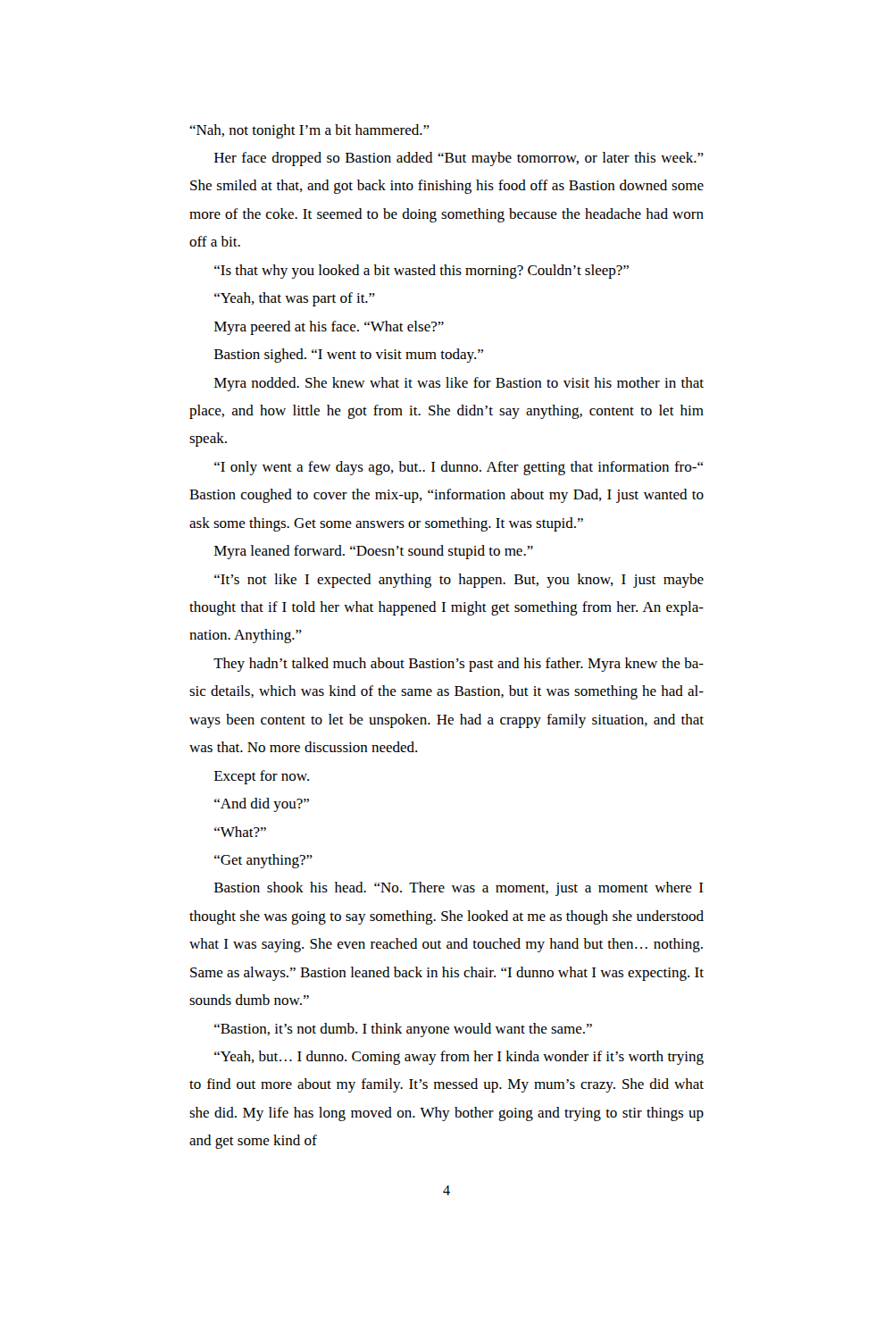“Nah, not tonight I’m a bit hammered.”
Her face dropped so Bastion added “But maybe tomorrow, or later this week.” She smiled at that, and got back into finishing his food off as Bastion downed some more of the coke. It seemed to be doing something because the headache had worn off a bit.
“Is that why you looked a bit wasted this morning? Couldn’t sleep?”
“Yeah, that was part of it.”
Myra peered at his face. “What else?”
Bastion sighed. “I went to visit mum today.”
Myra nodded. She knew what it was like for Bastion to visit his mother in that place, and how little he got from it. She didn’t say anything, content to let him speak.
“I only went a few days ago, but.. I dunno. After getting that information fro-“ Bastion coughed to cover the mix-up, “information about my Dad, I just wanted to ask some things. Get some answers or something. It was stupid.”
Myra leaned forward. “Doesn’t sound stupid to me.”
“It’s not like I expected anything to happen. But, you know, I just maybe thought that if I told her what happened I might get something from her. An explanation. Anything.”
They hadn’t talked much about Bastion’s past and his father. Myra knew the basic details, which was kind of the same as Bastion, but it was something he had always been content to let be unspoken. He had a crappy family situation, and that was that. No more discussion needed.
Except for now.
“And did you?”
“What?”
“Get anything?”
Bastion shook his head. “No. There was a moment, just a moment where I thought she was going to say something. She looked at me as though she understood what I was saying. She even reached out and touched my hand but then… nothing. Same as always.” Bastion leaned back in his chair. “I dunno what I was expecting. It sounds dumb now.”
“Bastion, it’s not dumb. I think anyone would want the same.”
“Yeah, but… I dunno. Coming away from her I kinda wonder if it’s worth trying to find out more about my family. It’s messed up. My mum’s crazy. She did what she did. My life has long moved on. Why bother going and trying to stir things up and get some kind of
4